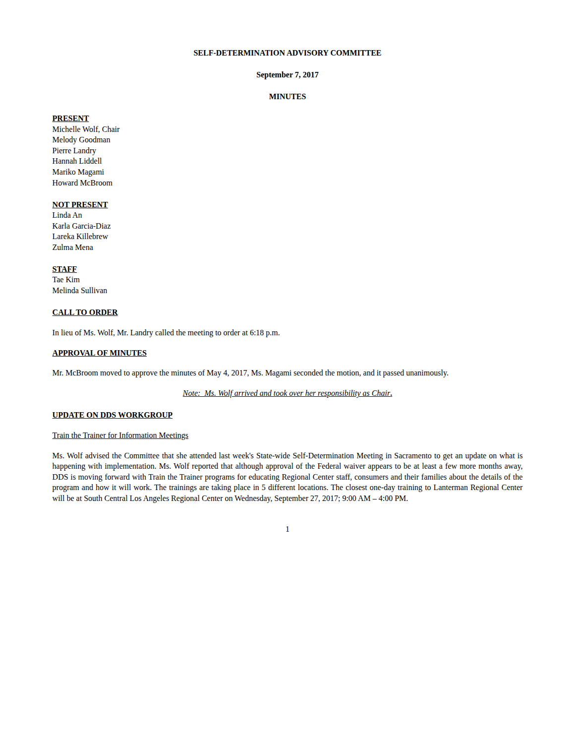SELF-DETERMINATION ADVISORY COMMITTEE
September 7, 2017
MINUTES
PRESENT
Michelle Wolf, Chair
Melody Goodman
Pierre Landry
Hannah Liddell
Mariko Magami
Howard McBroom
NOT PRESENT
Linda An
Karla Garcia-Diaz
Lareka Killebrew
Zulma Mena
STAFF
Tae Kim
Melinda Sullivan
CALL TO ORDER
In lieu of Ms. Wolf, Mr. Landry called the meeting to order at 6:18 p.m.
APPROVAL OF MINUTES
Mr. McBroom moved to approve the minutes of May 4, 2017, Ms. Magami seconded the motion, and it passed unanimously.
Note: Ms. Wolf arrived and took over her responsibility as Chair.
UPDATE ON DDS WORKGROUP
Train the Trainer for Information Meetings
Ms. Wolf advised the Committee that she attended last week's State-wide Self-Determination Meeting in Sacramento to get an update on what is happening with implementation. Ms. Wolf reported that although approval of the Federal waiver appears to be at least a few more months away, DDS is moving forward with Train the Trainer programs for educating Regional Center staff, consumers and their families about the details of the program and how it will work. The trainings are taking place in 5 different locations. The closest one-day training to Lanterman Regional Center will be at South Central Los Angeles Regional Center on Wednesday, September 27, 2017; 9:00 AM – 4:00 PM.
1